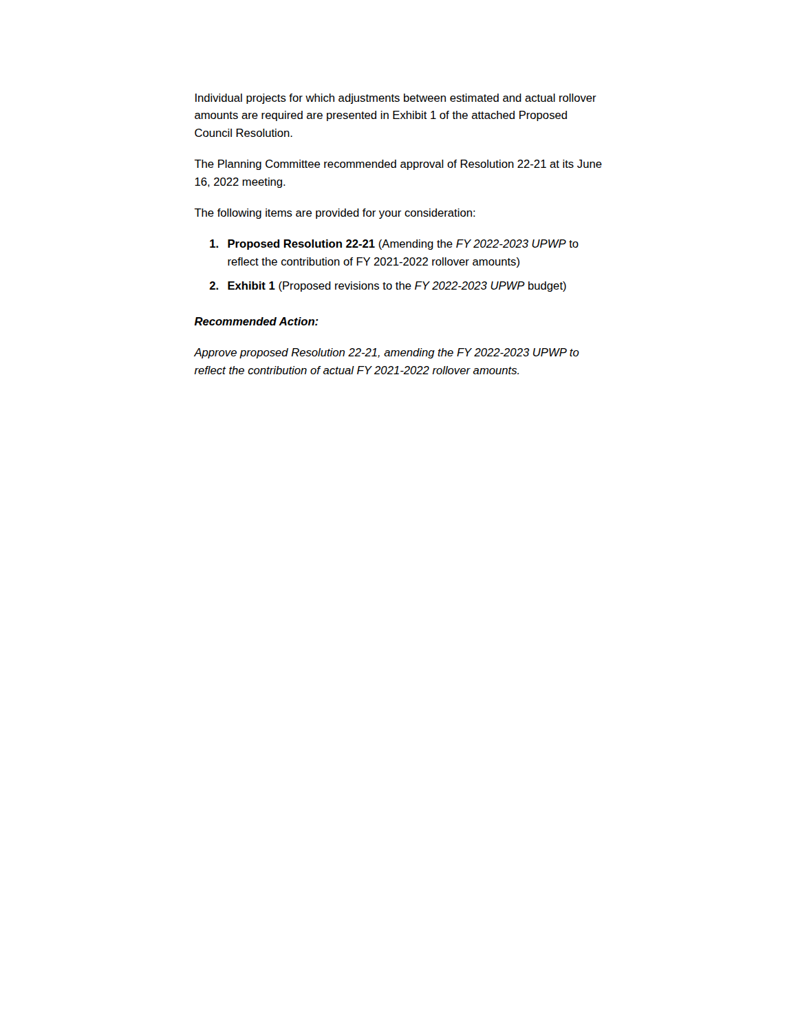Individual projects for which adjustments between estimated and actual rollover amounts are required are presented in Exhibit 1 of the attached Proposed Council Resolution.
The Planning Committee recommended approval of Resolution 22-21 at its June 16, 2022 meeting.
The following items are provided for your consideration:
Proposed Resolution 22-21 (Amending the FY 2022-2023 UPWP to reflect the contribution of FY 2021-2022 rollover amounts)
Exhibit 1 (Proposed revisions to the FY 2022-2023 UPWP budget)
Recommended Action:
Approve proposed Resolution 22-21, amending the FY 2022-2023 UPWP to reflect the contribution of actual FY 2021-2022 rollover amounts.